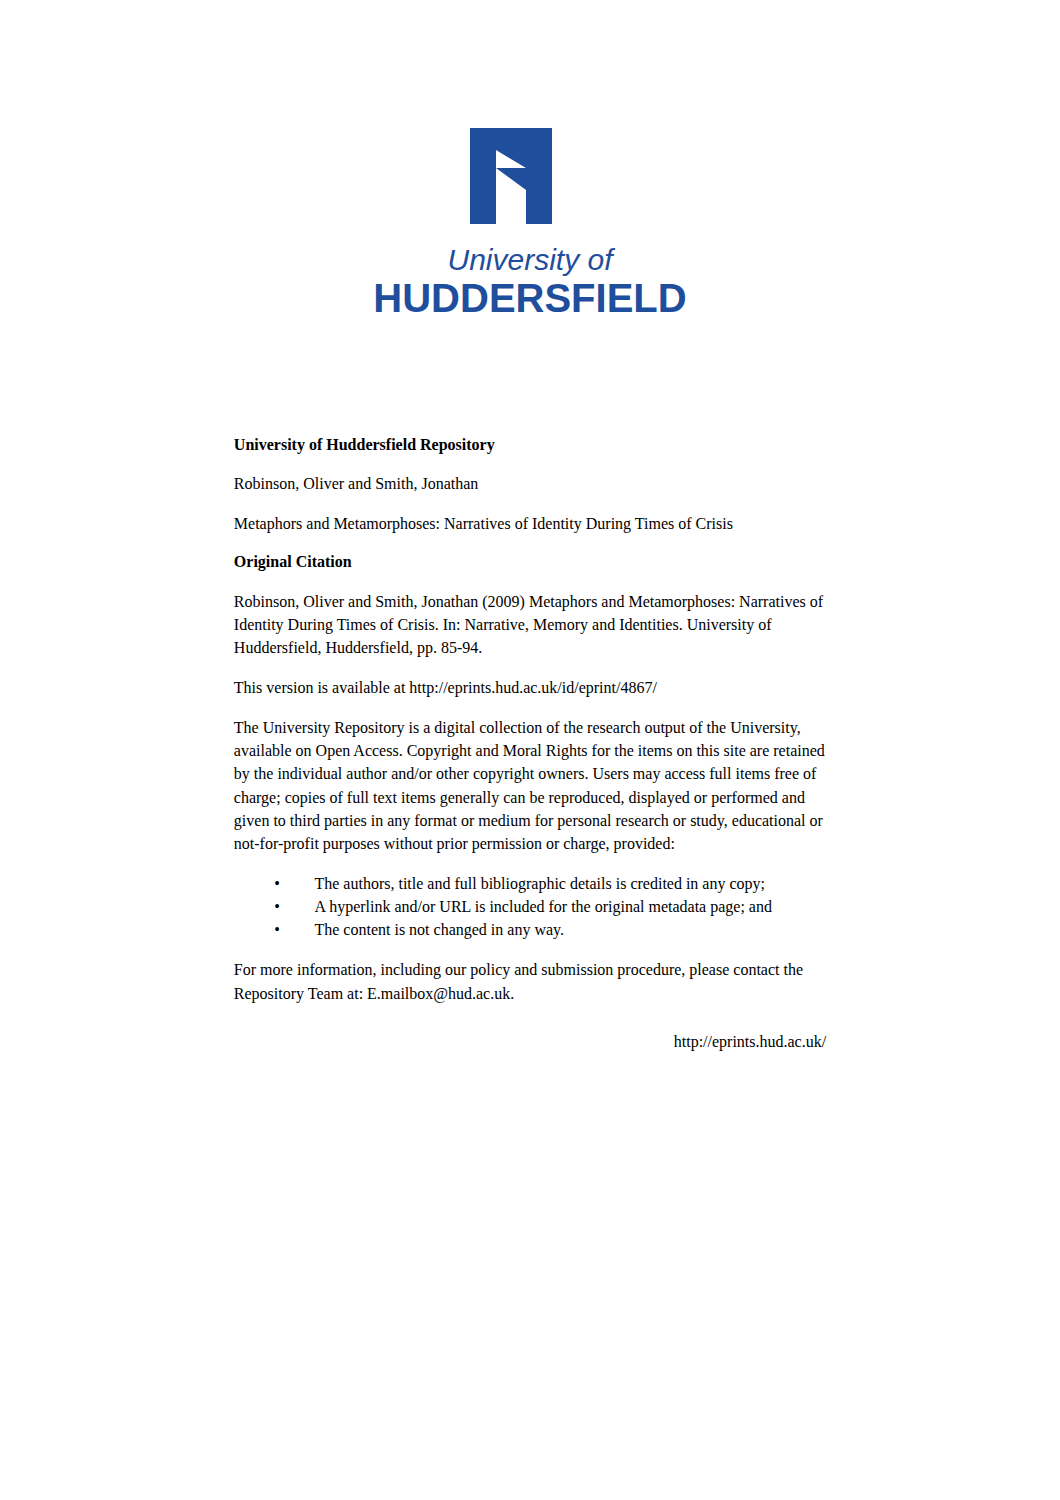University of HUDDERSFIELD
University of Huddersfield Repository
Robinson, Oliver and Smith, Jonathan
Metaphors and Metamorphoses: Narratives of Identity During Times of Crisis
Original Citation
Robinson, Oliver and Smith, Jonathan (2009) Metaphors and Metamorphoses: Narratives of Identity During Times of Crisis. In: Narrative, Memory and Identities. University of Huddersfield, Huddersfield, pp. 85-94.
This version is available at http://eprints.hud.ac.uk/id/eprint/4867/
The University Repository is a digital collection of the research output of the University, available on Open Access. Copyright and Moral Rights for the items on this site are retained by the individual author and/or other copyright owners. Users may access full items free of charge; copies of full text items generally can be reproduced, displayed or performed and given to third parties in any format or medium for personal research or study, educational or not-for-profit purposes without prior permission or charge, provided:
The authors, title and full bibliographic details is credited in any copy;
A hyperlink and/or URL is included for the original metadata page; and
The content is not changed in any way.
For more information, including our policy and submission procedure, please contact the Repository Team at: E.mailbox@hud.ac.uk.
http://eprints.hud.ac.uk/